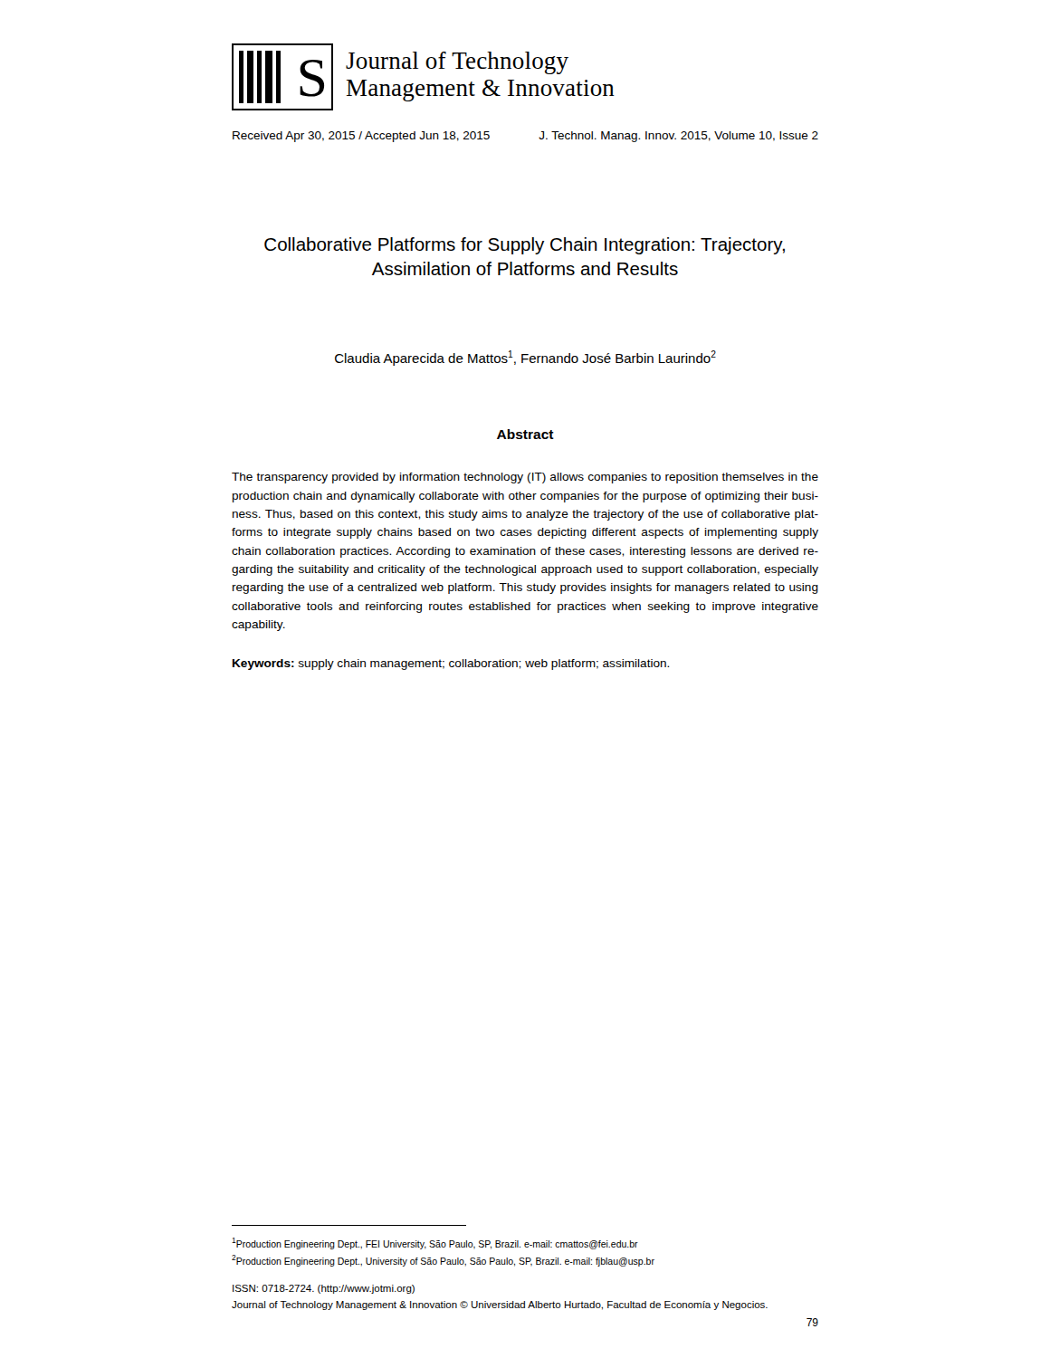S
Journal of Technology Management & Innovation
Received Apr 30, 2015 / Accepted Jun 18, 2015
J. Technol. Manag. Innov. 2015, Volume 10, Issue 2
Collaborative Platforms for Supply Chain Integration: Trajectory, Assimilation of Platforms and Results
Claudia Aparecida de Mattos1, Fernando José Barbin Laurindo2
Abstract
The transparency provided by information technology (IT) allows companies to reposition themselves in the production chain and dynamically collaborate with other companies for the purpose of optimizing their business. Thus, based on this context, this study aims to analyze the trajectory of the use of collaborative platforms to integrate supply chains based on two cases depicting different aspects of implementing supply chain collaboration practices. According to examination of these cases, interesting lessons are derived regarding the suitability and criticality of the technological approach used to support collaboration, especially regarding the use of a centralized web platform. This study provides insights for managers related to using collaborative tools and reinforcing routes established for practices when seeking to improve integrative capability.
Keywords: supply chain management; collaboration; web platform; assimilation.
1Production Engineering Dept., FEI University, São Paulo, SP, Brazil. e-mail: cmattos@fei.edu.br
2Production Engineering Dept., University of São Paulo, São Paulo, SP, Brazil. e-mail: fjblau@usp.br
ISSN: 0718-2724. (http://www.jotmi.org)
Journal of Technology Management & Innovation © Universidad Alberto Hurtado, Facultad de Economía y Negocios.
79